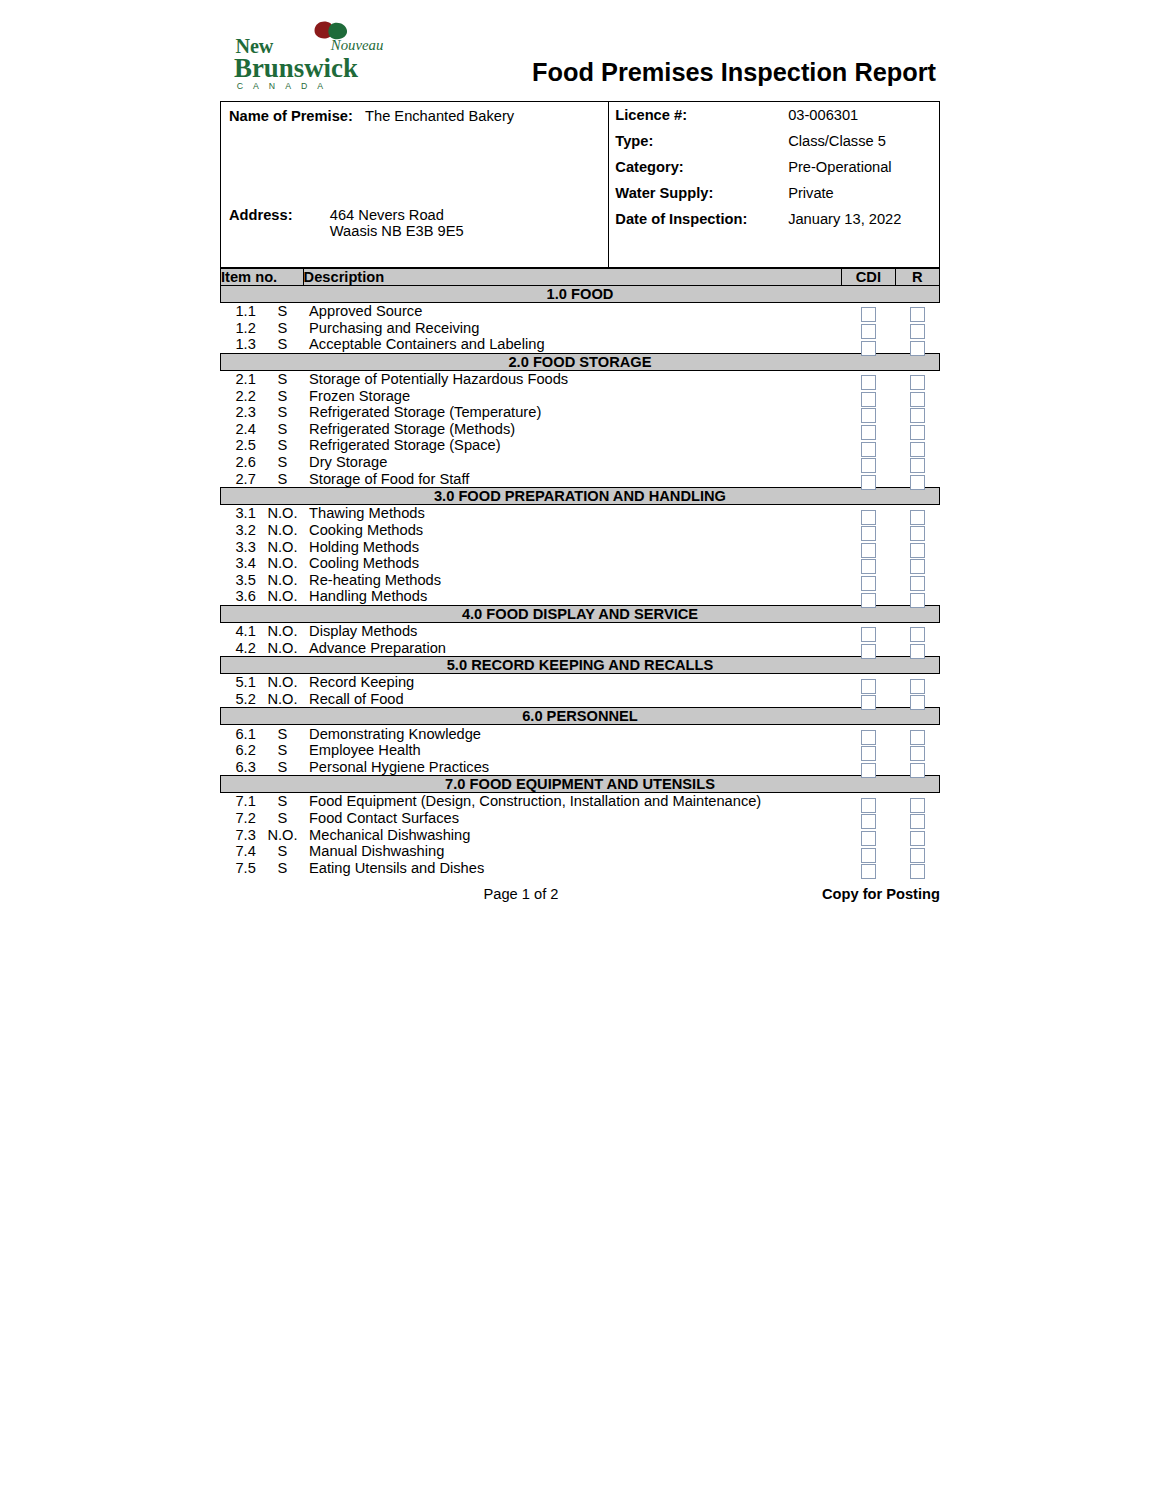New Nouveau Brunswick C A N A D A
Food Premises Inspection Report
| Name of Premise: The Enchanted Bakery Address: 464 Nevers Road Waasis NB E3B 9E5 | / Licence #: / 03-006301 / / Type: / Class/Classe 5 / / Category: / Pre-Operational / / Water Supply: / Private / / Date of Inspection: / January 13, 2022 / |
| Item no. | Description | CDI | R |
| 1.0 FOOD |
| 1.1 | S | Approved Source | | |
| 1.2 | S | Purchasing and Receiving | | |
| 1.3 | S | Acceptable Containers and Labeling | | |
| 2.0 FOOD STORAGE |
| 2.1 | S | Storage of Potentially Hazardous Foods | | |
| 2.2 | S | Frozen Storage | | |
| 2.3 | S | Refrigerated Storage (Temperature) | | |
| 2.4 | S | Refrigerated Storage (Methods) | | |
| 2.5 | S | Refrigerated Storage (Space) | | |
| 2.6 | S | Dry Storage | | |
| 2.7 | S | Storage of Food for Staff | | |
| 3.0 FOOD PREPARATION AND HANDLING |
| 3.1 | N.O. | Thawing Methods | | |
| 3.2 | N.O. | Cooking Methods | | |
| 3.3 | N.O. | Holding Methods | | |
| 3.4 | N.O. | Cooling Methods | | |
| 3.5 | N.O. | Re-heating Methods | | |
| 3.6 | N.O. | Handling Methods | | |
| 4.0 FOOD DISPLAY AND SERVICE |
| 4.1 | N.O. | Display Methods | | |
| 4.2 | N.O. | Advance Preparation | | |
| 5.0 RECORD KEEPING AND RECALLS |
| 5.1 | N.O. | Record Keeping | | |
| 5.2 | N.O. | Recall of Food | | |
| 6.0 PERSONNEL |
| 6.1 | S | Demonstrating Knowledge | | |
| 6.2 | S | Employee Health | | |
| 6.3 | S | Personal Hygiene Practices | | |
| 7.0 FOOD EQUIPMENT AND UTENSILS |
| 7.1 | S | Food Equipment (Design, Construction, Installation and Maintenance) | | |
| 7.2 | S | Food Contact Surfaces | | |
| 7.3 | N.O. | Mechanical Dishwashing | | |
| 7.4 | S | Manual Dishwashing | | |
| 7.5 | S | Eating Utensils and Dishes | | |
Page 1 of 2
Copy for Posting